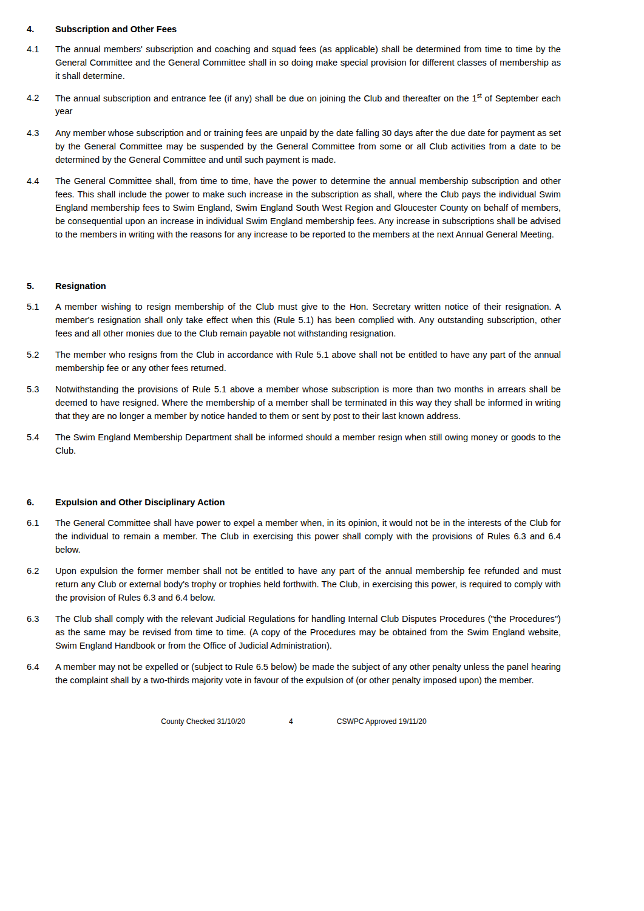4.
Subscription and Other Fees
4.1
The annual members' subscription and coaching and squad fees (as applicable) shall be determined from time to time by the General Committee and the General Committee shall in so doing make special provision for different classes of membership as it shall determine.
4.2
The annual subscription and entrance fee (if any) shall be due on joining the Club and thereafter on the 1st of September each year
4.3
Any member whose subscription and or training fees are unpaid by the date falling 30 days after the due date for payment as set by the General Committee may be suspended by the General Committee from some or all Club activities from a date to be determined by the General Committee and until such payment is made.
4.4
The General Committee shall, from time to time, have the power to determine the annual membership subscription and other fees. This shall include the power to make such increase in the subscription as shall, where the Club pays the individual Swim England membership fees to Swim England, Swim England South West Region and Gloucester County on behalf of members, be consequential upon an increase in individual Swim England membership fees. Any increase in subscriptions shall be advised to the members in writing with the reasons for any increase to be reported to the members at the next Annual General Meeting.
5.
Resignation
5.1
A member wishing to resign membership of the Club must give to the Hon. Secretary written notice of their resignation. A member's resignation shall only take effect when this (Rule 5.1) has been complied with. Any outstanding subscription, other fees and all other monies due to the Club remain payable not withstanding resignation.
5.2
The member who resigns from the Club in accordance with Rule 5.1 above shall not be entitled to have any part of the annual membership fee or any other fees returned.
5.3
Notwithstanding the provisions of Rule 5.1 above a member whose subscription is more than two months in arrears shall be deemed to have resigned. Where the membership of a member shall be terminated in this way they shall be informed in writing that they are no longer a member by notice handed to them or sent by post to their last known address.
5.4
The Swim England Membership Department shall be informed should a member resign when still owing money or goods to the Club.
6.
Expulsion and Other Disciplinary Action
6.1
The General Committee shall have power to expel a member when, in its opinion, it would not be in the interests of the Club for the individual to remain a member. The Club in exercising this power shall comply with the provisions of Rules 6.3 and 6.4 below.
6.2
Upon expulsion the former member shall not be entitled to have any part of the annual membership fee refunded and must return any Club or external body's trophy or trophies held forthwith. The Club, in exercising this power, is required to comply with the provision of Rules 6.3 and 6.4 below.
6.3
The Club shall comply with the relevant Judicial Regulations for handling Internal Club Disputes Procedures ("the Procedures") as the same may be revised from time to time. (A copy of the Procedures may be obtained from the Swim England website, Swim England Handbook or from the Office of Judicial Administration).
6.4
A member may not be expelled or (subject to Rule 6.5 below) be made the subject of any other penalty unless the panel hearing the complaint shall by a two-thirds majority vote in favour of the expulsion of (or other penalty imposed upon) the member.
County Checked 31/10/20
4
CSWPC Approved 19/11/20